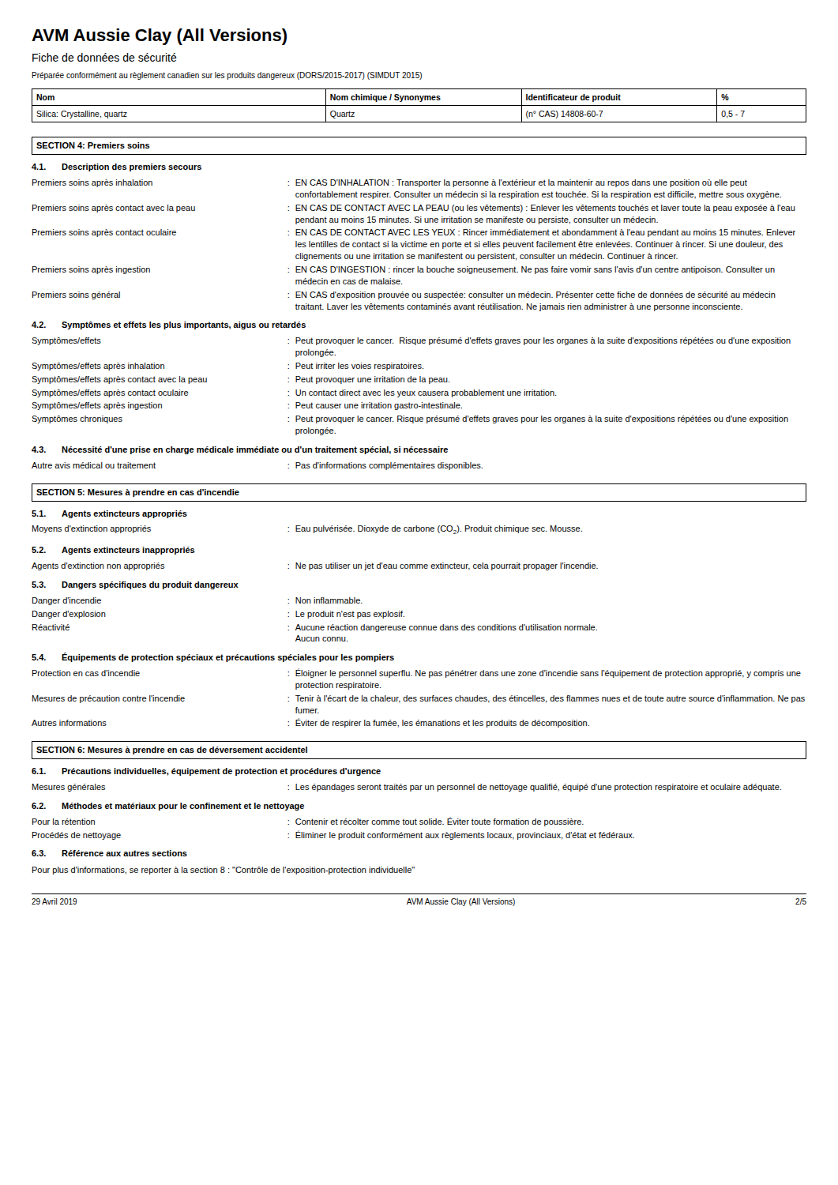AVM Aussie Clay (All Versions)
Fiche de données de sécurité
Préparée conformément au règlement canadien sur les produits dangereux (DORS/2015-2017) (SIMDUT 2015)
| Nom | Nom chimique / Synonymes | Identificateur de produit | % |
| --- | --- | --- | --- |
| Silica: Crystalline, quartz | Quartz | (n° CAS) 14808-60-7 | 0,5 - 7 |
SECTION 4: Premiers soins
4.1. Description des premiers secours
| Premiers soins après inhalation | : | EN CAS D'INHALATION : Transporter la personne à l'extérieur et la maintenir au repos dans une position où elle peut confortablement respirer. Consulter un médecin si la respiration est touchée. Si la respiration est difficile, mettre sous oxygène. |
| Premiers soins après contact avec la peau | : | EN CAS DE CONTACT AVEC LA PEAU (ou les vêtements) : Enlever les vêtements touchés et laver toute la peau exposée à l'eau pendant au moins 15 minutes. Si une irritation se manifeste ou persiste, consulter un médecin. |
| Premiers soins après contact oculaire | : | EN CAS DE CONTACT AVEC LES YEUX : Rincer immédiatement et abondamment à l'eau pendant au moins 15 minutes. Enlever les lentilles de contact si la victime en porte et si elles peuvent facilement être enlevées. Continuer à rincer. Si une douleur, des clignements ou une irritation se manifestent ou persistent, consulter un médecin. Continuer à rincer. |
| Premiers soins après ingestion | : | EN CAS D'INGESTION : rincer la bouche soigneusement. Ne pas faire vomir sans l'avis d'un centre antipoison. Consulter un médecin en cas de malaise. |
| Premiers soins général | : | EN CAS d'exposition prouvée ou suspectée: consulter un médecin. Présenter cette fiche de données de sécurité au médecin traitant. Laver les vêtements contaminés avant réutilisation. Ne jamais rien administrer à une personne inconsciente. |
4.2. Symptômes et effets les plus importants, aigus ou retardés
| Symptômes/effets | : | Peut provoquer le cancer. Risque présumé d'effets graves pour les organes à la suite d'expositions répétées ou d'une exposition prolongée. |
| Symptômes/effets après inhalation | : | Peut irriter les voies respiratoires. |
| Symptômes/effets après contact avec la peau | : | Peut provoquer une irritation de la peau. |
| Symptômes/effets après contact oculaire | : | Un contact direct avec les yeux causera probablement une irritation. |
| Symptômes/effets après ingestion | : | Peut causer une irritation gastro-intestinale. |
| Symptômes chroniques | : | Peut provoquer le cancer. Risque présumé d'effets graves pour les organes à la suite d'expositions répétées ou d'une exposition prolongée. |
4.3. Nécessité d'une prise en charge médicale immédiate ou d'un traitement spécial, si nécessaire
| Autre avis médical ou traitement | : | Pas d'informations complémentaires disponibles. |
SECTION 5: Mesures à prendre en cas d'incendie
5.1. Agents extincteurs appropriés
| Moyens d'extinction appropriés | : | Eau pulvérisée. Dioxyde de carbone (CO 2 ). Produit chimique sec. Mousse. |
5.2. Agents extincteurs inappropriés
| Agents d'extinction non appropriés | : | Ne pas utiliser un jet d'eau comme extincteur, cela pourrait propager l'incendie. |
5.3. Dangers spécifiques du produit dangereux
| Danger d'incendie | : | Non inflammable. |
| Danger d'explosion | : | Le produit n'est pas explosif. |
| Réactivité | : | Aucune réaction dangereuse connue dans des conditions d'utilisation normale. Aucun connu. |
5.4. Équipements de protection spéciaux et précautions spéciales pour les pompiers
| Protection en cas d'incendie | : | Éloigner le personnel superflu. Ne pas pénétrer dans une zone d'incendie sans l'équipement de protection approprié, y compris une protection respiratoire. |
| Mesures de précaution contre l'incendie | : | Tenir à l'écart de la chaleur, des surfaces chaudes, des étincelles, des flammes nues et de toute autre source d'inflammation. Ne pas fumer. |
| Autres informations | : | Éviter de respirer la fumée, les émanations et les produits de décomposition. |
SECTION 6: Mesures à prendre en cas de déversement accidentel
6.1. Précautions individuelles, équipement de protection et procédures d'urgence
| Mesures générales | : | Les épandages seront traités par un personnel de nettoyage qualifié, équipé d'une protection respiratoire et oculaire adéquate. |
6.2. Méthodes et matériaux pour le confinement et le nettoyage
| Pour la rétention | : | Contenir et récolter comme tout solide. Éviter toute formation de poussière. |
| Procédés de nettoyage | : | Éliminer le produit conformément aux règlements locaux, provinciaux, d'état et fédéraux. |
6.3. Référence aux autres sections
Pour plus d'informations, se reporter à la section 8 : "Contrôle de l'exposition-protection individuelle"
29 Avril 2019 AVM Aussie Clay (All Versions) 2/5